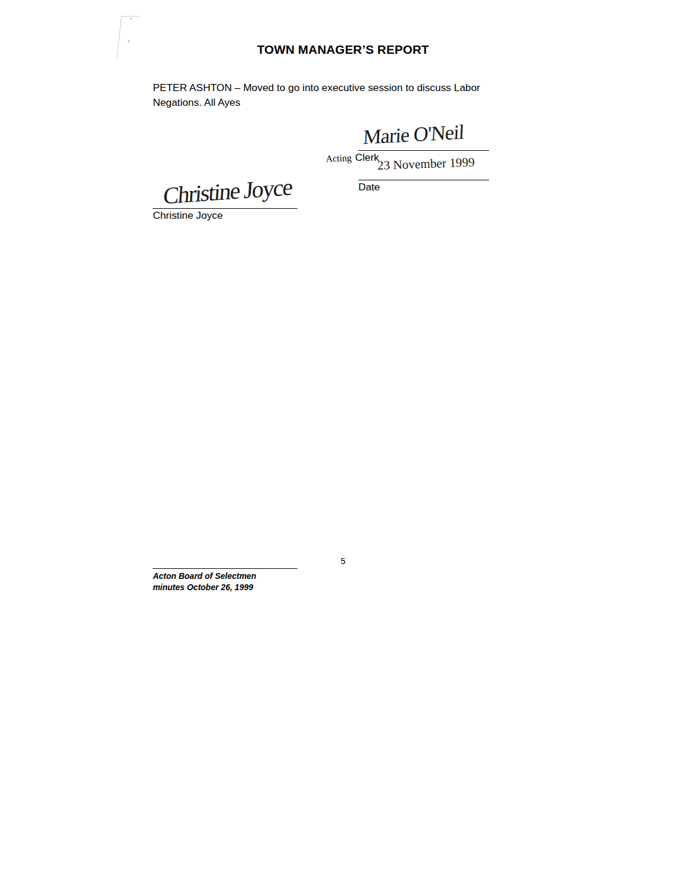TOWN MANAGER’S REPORT
PETER ASHTON – Moved to go into executive session to discuss Labor Negations. All Ayes
Acting Clerk
Marie O'Neil
23 November 1999
Date Christine Joyce
Christine Joyce
5
Acton Board of Selectmen
minutes October 26, 1999